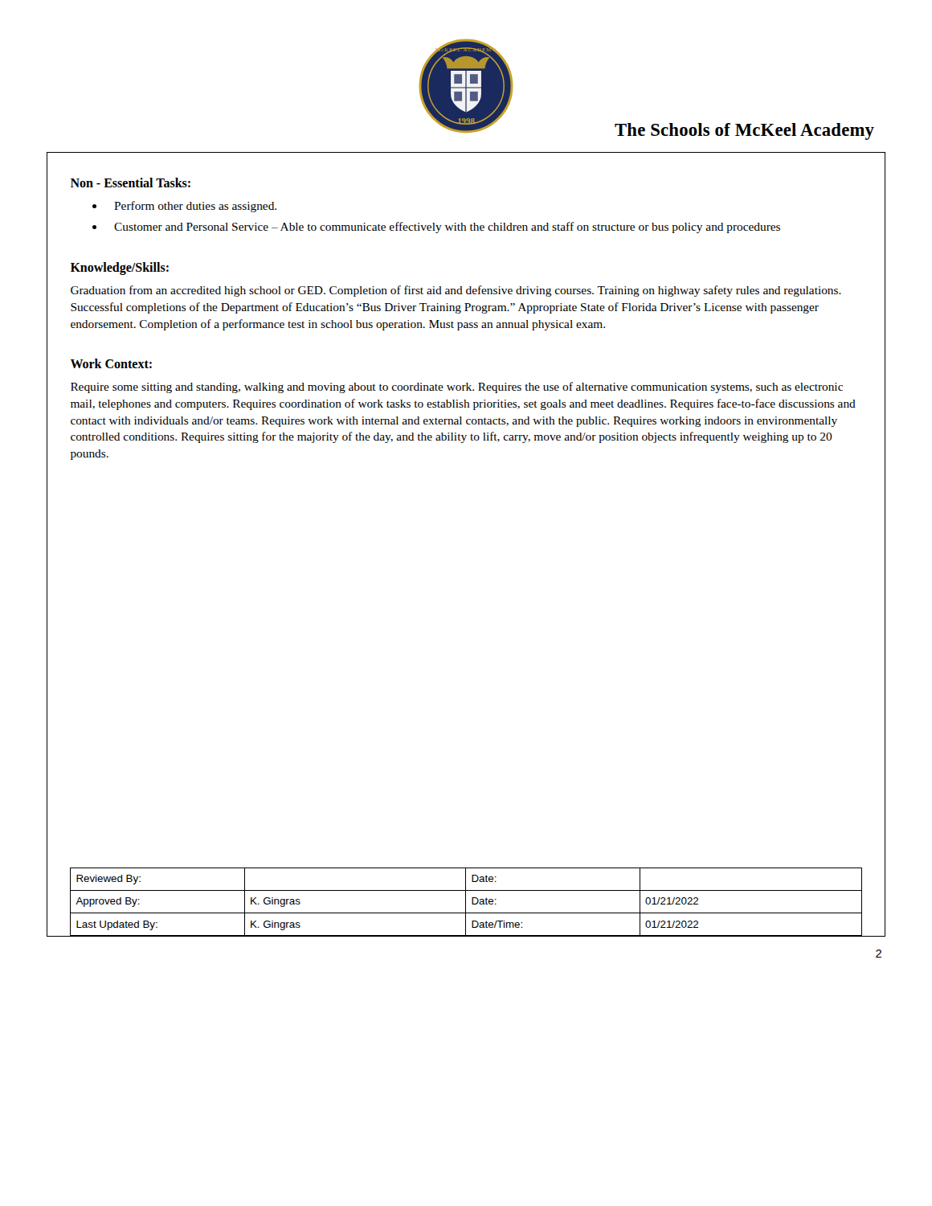1998 McKEEL ACADEMY
The Schools of McKeel Academy
Non - Essential Tasks:
Perform other duties as assigned.
Customer and Personal Service – Able to communicate effectively with the children and staff on structure or bus policy and procedures
Knowledge/Skills:
Graduation from an accredited high school or GED. Completion of first aid and defensive driving courses. Training on highway safety rules and regulations. Successful completions of the Department of Education’s “Bus Driver Training Program.” Appropriate State of Florida Driver’s License with passenger endorsement. Completion of a performance test in school bus operation. Must pass an annual physical exam.
Work Context:
Require some sitting and standing, walking and moving about to coordinate work. Requires the use of alternative communication systems, such as electronic mail, telephones and computers. Requires coordination of work tasks to establish priorities, set goals and meet deadlines. Requires face-to-face discussions and contact with individuals and/or teams. Requires work with internal and external contacts, and with the public. Requires working indoors in environmentally controlled conditions. Requires sitting for the majority of the day, and the ability to lift, carry, move and/or position objects infrequently weighing up to 20 pounds.
| Reviewed By: | | Date: | |
| Approved By: | K. Gingras | Date: | 01/21/2022 |
| Last Updated By: | K. Gingras | Date/Time: | 01/21/2022 |
2